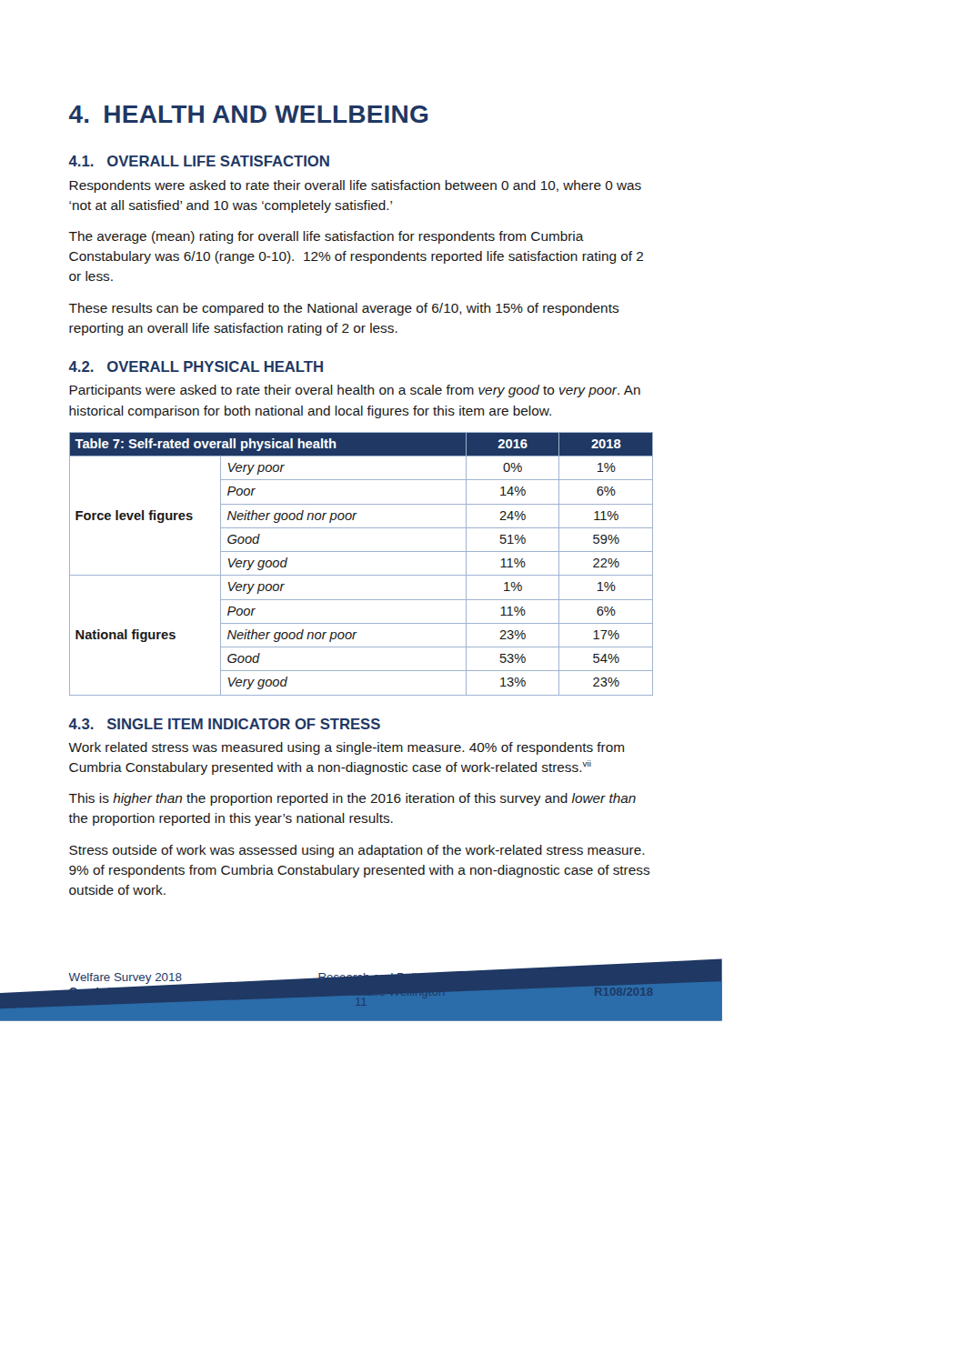4. HEALTH AND WELLBEING
4.1. OVERALL LIFE SATISFACTION
Respondents were asked to rate their overall life satisfaction between 0 and 10, where 0 was ‘not at all satisfied’ and 10 was ‘completely satisfied.’
The average (mean) rating for overall life satisfaction for respondents from Cumbria Constabulary was 6/10 (range 0-10). 12% of respondents reported life satisfaction rating of 2 or less.
These results can be compared to the National average of 6/10, with 15% of respondents reporting an overall life satisfaction rating of 2 or less.
4.2. OVERALL PHYSICAL HEALTH
Participants were asked to rate their overal health on a scale from very good to very poor. An historical comparison for both national and local figures for this item are below.
| Table 7: Self-rated overall physical health | 2016 | 2018 |
| --- | --- | --- |
| Force level figures | Very poor | 0% | 1% |
| Poor | 14% | 6% |
| Neither good nor poor | 24% | 11% |
| Good | 51% | 59% |
| Very good | 11% | 22% |
| National figures | Very poor | 1% | 1% |
| Poor | 11% | 6% |
| Neither good nor poor | 23% | 17% |
| Good | 53% | 54% |
| Very good | 13% | 23% |
4.3. SINGLE ITEM INDICATOR OF STRESS
Work related stress was measured using a single-item measure. 40% of respondents from Cumbria Constabulary presented with a non-diagnostic case of work-related stress.vii
This is higher than the proportion reported in the 2016 iteration of this survey and lower than the proportion reported in this year’s national results.
Stress outside of work was assessed using an adaptation of the work-related stress measure. 9% of respondents from Cumbria Constabulary presented with a non-diagnostic case of stress outside of work.
Welfare Survey 2018
Cumbria Constabulary
Research and Policy Support
Natalie Wellington
R108/2018
11